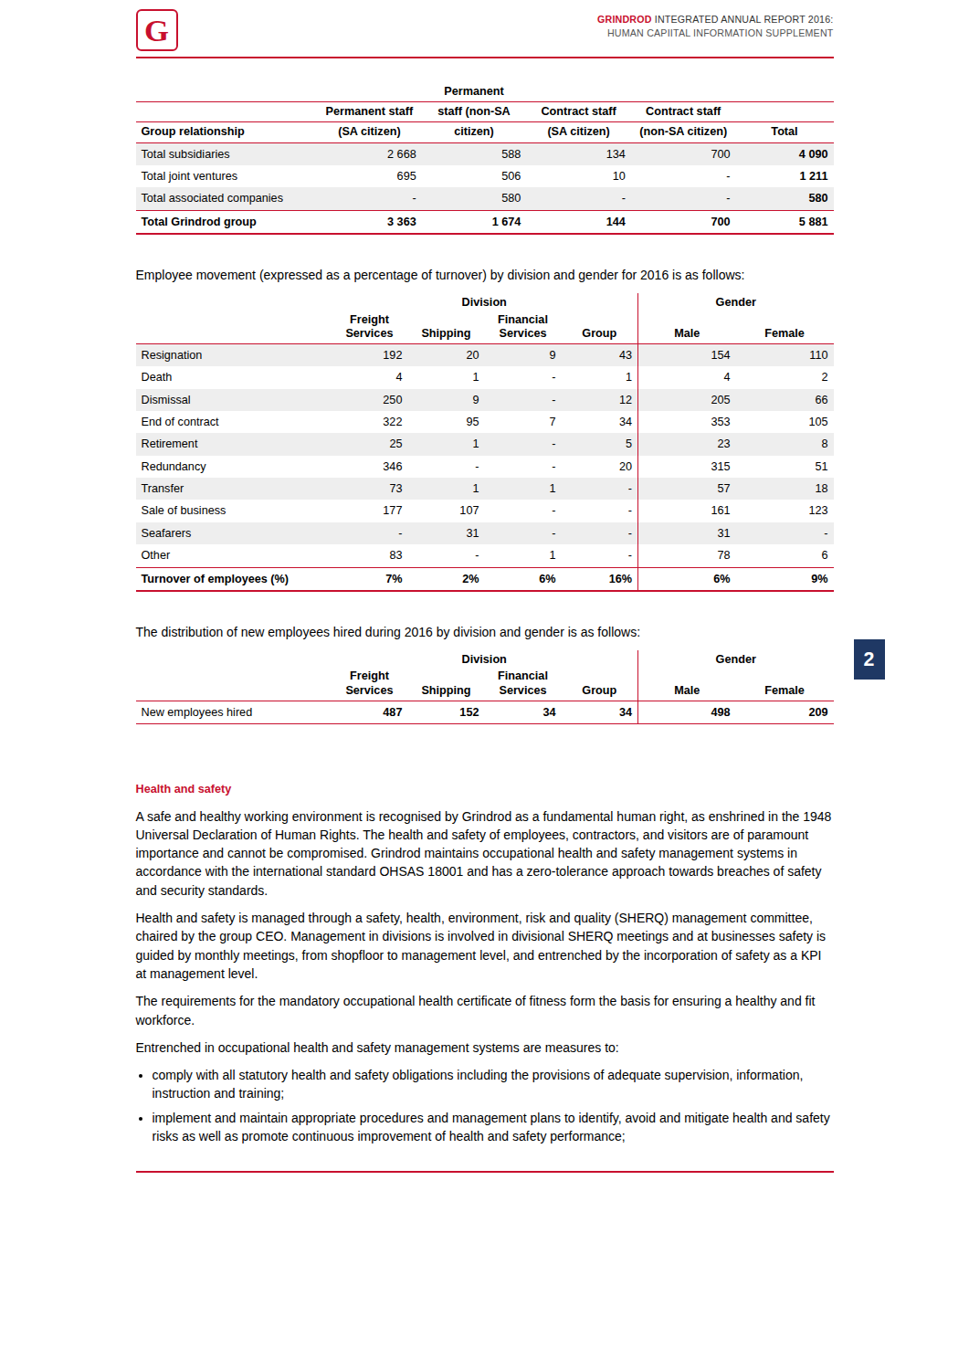G
GRINDROD INTEGRATED ANNUAL REPORT 2016:
HUMAN CAPIITAL INFORMATION SUPPLEMENT
| | | Permanent | | | |
| --- | --- | --- | --- | --- | --- |
| | Permanent staff | staff (non-SA | Contract staff | Contract staff | |
| Group relationship | (SA citizen) | citizen) | (SA citizen) | (non-SA citizen) | Total |
| Total subsidiaries | 2 668 | 588 | 134 | 700 | 4 090 |
| Total joint ventures | 695 | 506 | 10 | - | 1 211 |
| Total associated companies | - | 580 | - | - | 580 |
| Total Grindrod group | 3 363 | 1 674 | 144 | 700 | 5 881 |
Employee movement (expressed as a percentage of turnover) by division and gender for 2016 is as follows:
| | Division | Gender |
| --- | --- | --- |
| | Freight Services | Shipping | Financial Services | Group | Male | Female |
| Resignation | 192 | 20 | 9 | 43 | 154 | 110 |
| Death | 4 | 1 | - | 1 | 4 | 2 |
| Dismissal | 250 | 9 | - | 12 | 205 | 66 |
| End of contract | 322 | 95 | 7 | 34 | 353 | 105 |
| Retirement | 25 | 1 | - | 5 | 23 | 8 |
| Redundancy | 346 | - | - | 20 | 315 | 51 |
| Transfer | 73 | 1 | 1 | - | 57 | 18 |
| Sale of business | 177 | 107 | - | - | 161 | 123 |
| Seafarers | - | 31 | - | - | 31 | - |
| Other | 83 | - | 1 | - | 78 | 6 |
| Turnover of employees (%) | 7% | 2% | 6% | 16% | 6% | 9% |
The distribution of new employees hired during 2016 by division and gender is as follows:
| | Division | Gender |
| --- | --- | --- |
| | Freight Services | Shipping | Financial Services | Group | Male | Female |
| New employees hired | 487 | 152 | 34 | 34 | 498 | 209 |
Health and safety
A safe and healthy working environment is recognised by Grindrod as a fundamental human right, as enshrined in the 1948 Universal Declaration of Human Rights. The health and safety of employees, contractors, and visitors are of paramount importance and cannot be compromised. Grindrod maintains occupational health and safety management systems in accordance with the international standard OHSAS 18001 and has a zero-tolerance approach towards breaches of safety and security standards.
Health and safety is managed through a safety, health, environment, risk and quality (SHERQ) management committee, chaired by the group CEO. Management in divisions is involved in divisional SHERQ meetings and at businesses safety is guided by monthly meetings, from shopfloor to management level, and entrenched by the incorporation of safety as a KPI at management level.
The requirements for the mandatory occupational health certificate of fitness form the basis for ensuring a healthy and fit workforce.
Entrenched in occupational health and safety management systems are measures to:
comply with all statutory health and safety obligations including the provisions of adequate supervision, information, instruction and training;
implement and maintain appropriate procedures and management plans to identify, avoid and mitigate health and safety risks as well as promote continuous improvement of health and safety performance;
2